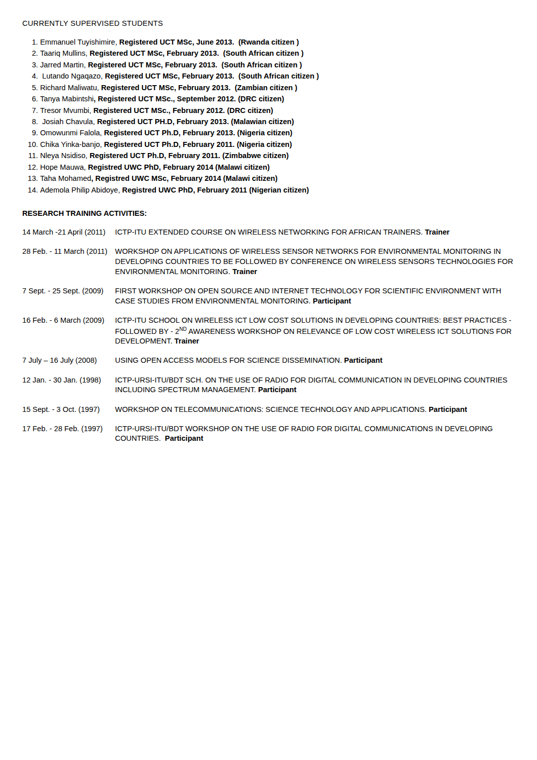CURRENTLY SUPERVISED STUDENTS
Emmanuel Tuyishimire, Registered UCT MSc, June 2013. (Rwanda citizen )
Taariq Mullins, Registered UCT MSc, February 2013. (South African citizen )
Jarred Martin, Registered UCT MSc, February 2013. (South African citizen )
Lutando Ngaqazo, Registered UCT MSc, February 2013. (South African citizen )
Richard Maliwatu, Registered UCT MSc, February 2013. (Zambian citizen )
Tanya Mabintshi, Registered UCT MSc., September 2012. (DRC citizen)
Tresor Mvumbi, Registered UCT MSc., February 2012. (DRC citizen)
Josiah Chavula, Registered UCT PH.D, February 2013. (Malawian citizen)
Omowunmi Falola, Registered UCT Ph.D, February 2013. (Nigeria citizen)
Chika Yinka-banjo, Registered UCT Ph.D, February 2011. (Nigeria citizen)
Nleya Nsidiso, Registered UCT Ph.D, February 2011. (Zimbabwe citizen)
Hope Mauwa, Registred UWC PhD, February 2014 (Malawi citizen)
Taha Mohamed, Registred UWC MSc, February 2014 (Malawi citizen)
Ademola Philip Abidoye, Registred UWC PhD, February 2011 (Nigerian citizen)
RESEARCH TRAINING ACTIVITIES:
| 14 March -21 April (2011) | ICTP-ITU EXTENDED COURSE ON WIRELESS NETWORKING FOR AFRICAN TRAINERS. Trainer |
| 28 Feb. - 11 March (2011) | WORKSHOP ON APPLICATIONS OF WIRELESS SENSOR NETWORKS FOR ENVIRONMENTAL MONITORING IN DEVELOPING COUNTRIES TO BE FOLLOWED BY CONFERENCE ON WIRELESS SENSORS TECHNOLOGIES FOR ENVIRONMENTAL MONITORING. Trainer |
| 7 Sept. - 25 Sept. (2009) | FIRST WORKSHOP ON OPEN SOURCE AND INTERNET TECHNOLOGY FOR SCIENTIFIC ENVIRONMENT WITH CASE STUDIES FROM ENVIRONMENTAL MONITORING. Participant |
| 16 Feb. - 6 March (2009) | ICTP-ITU SCHOOL ON WIRELESS ICT LOW COST SOLUTIONS IN DEVELOPING COUNTRIES: BEST PRACTICES - FOLLOWED BY - 2 ND AWARENESS WORKSHOP ON RELEVANCE OF LOW COST WIRELESS ICT SOLUTIONS FOR DEVELOPMENT. Trainer |
| 7 July – 16 July (2008) | USING OPEN ACCESS MODELS FOR SCIENCE DISSEMINATION. Participant |
| 12 Jan. - 30 Jan. (1998) | ICTP-URSI-ITU/BDT SCH. ON THE USE OF RADIO FOR DIGITAL COMMUNICATION IN DEVELOPING COUNTRIES INCLUDING SPECTRUM MANAGEMENT. Participant |
| 15 Sept. - 3 Oct. (1997) | WORKSHOP ON TELECOMMUNICATIONS: SCIENCE TECHNOLOGY AND APPLICATIONS. Participant |
| 17 Feb. - 28 Feb. (1997) | ICTP-URSI-ITU/BDT WORKSHOP ON THE USE OF RADIO FOR DIGITAL COMMUNICATIONS IN DEVELOPING COUNTRIES. Participant |